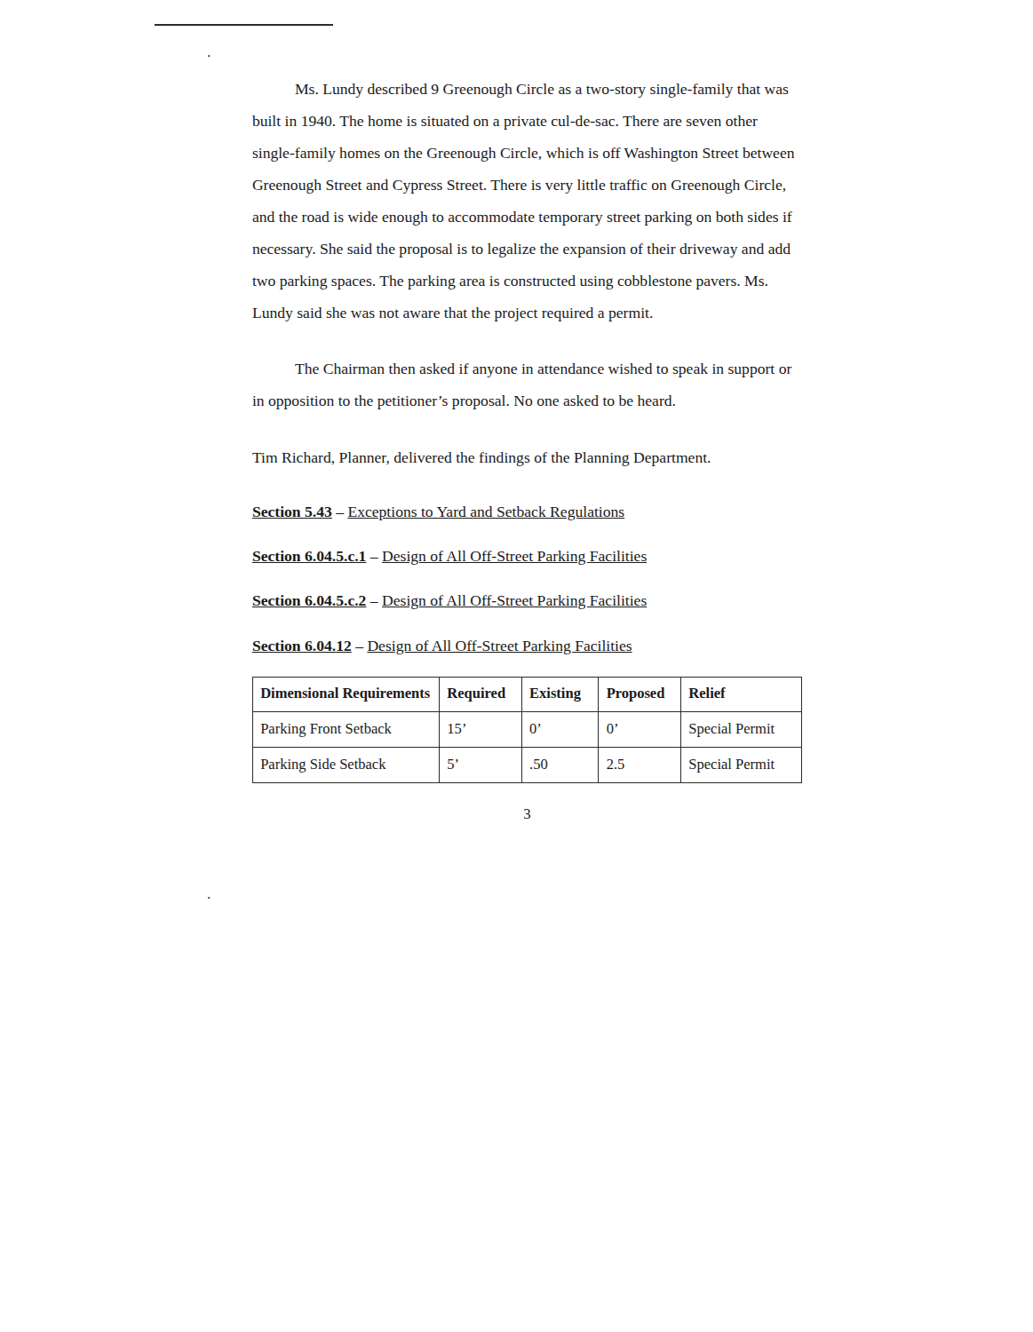.
Ms. Lundy described 9 Greenough Circle as a two-story single-family that was built in 1940. The home is situated on a private cul-de-sac. There are seven other single-family homes on the Greenough Circle, which is off Washington Street between Greenough Street and Cypress Street. There is very little traffic on Greenough Circle, and the road is wide enough to accommodate temporary street parking on both sides if necessary. She said the proposal is to legalize the expansion of their driveway and add two parking spaces. The parking area is constructed using cobblestone pavers. Ms. Lundy said she was not aware that the project required a permit.
The Chairman then asked if anyone in attendance wished to speak in support or in opposition to the petitioner’s proposal. No one asked to be heard.
Tim Richard, Planner, delivered the findings of the Planning Department.
Section 5.43 – Exceptions to Yard and Setback Regulations
Section 6.04.5.c.1 – Design of All Off-Street Parking Facilities
Section 6.04.5.c.2 – Design of All Off-Street Parking Facilities
Section 6.04.12 – Design of All Off-Street Parking Facilities
| Dimensional Requirements | Required | Existing | Proposed | Relief |
| --- | --- | --- | --- | --- |
| Parking Front Setback | 15’ | 0’ | 0’ | Special Permit |
| Parking Side Setback | 5’ | .50 | 2.5 | Special Permit |
3
.